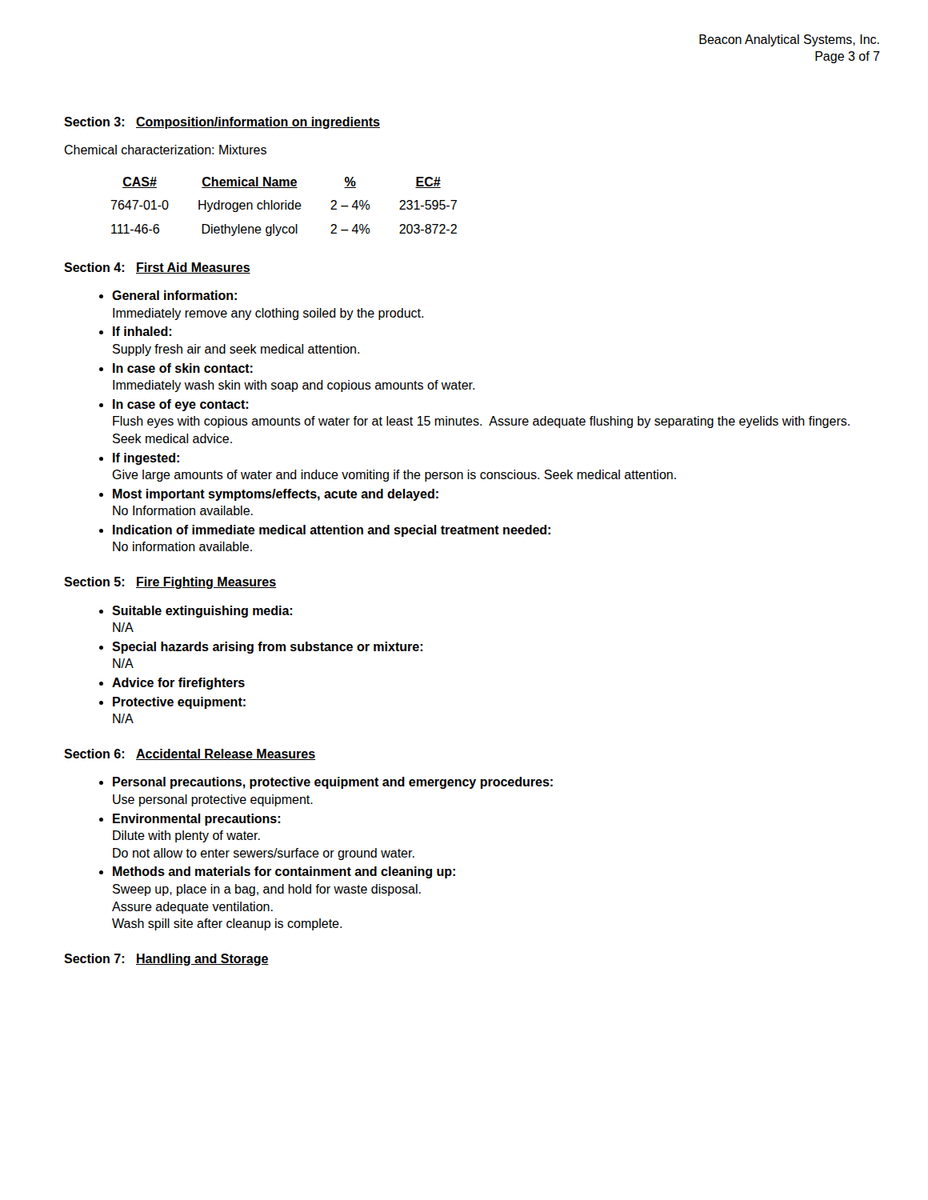Beacon Analytical Systems, Inc.
Page 3 of 7
Section 3: Composition/information on ingredients
Chemical characterization: Mixtures
| CAS# | Chemical Name | % | EC# |
| --- | --- | --- | --- |
| 7647-01-0 | Hydrogen chloride | 2 – 4% | 231-595-7 |
| 111-46-6 | Diethylene glycol | 2 – 4% | 203-872-2 |
Section 4: First Aid Measures
General information: Immediately remove any clothing soiled by the product.
If inhaled: Supply fresh air and seek medical attention.
In case of skin contact: Immediately wash skin with soap and copious amounts of water.
In case of eye contact: Flush eyes with copious amounts of water for at least 15 minutes. Assure adequate flushing by separating the eyelids with fingers. Seek medical advice.
If ingested: Give large amounts of water and induce vomiting if the person is conscious. Seek medical attention.
Most important symptoms/effects, acute and delayed: No Information available.
Indication of immediate medical attention and special treatment needed: No information available.
Section 5: Fire Fighting Measures
Suitable extinguishing media: N/A
Special hazards arising from substance or mixture: N/A
Advice for firefighters
Protective equipment: N/A
Section 6: Accidental Release Measures
Personal precautions, protective equipment and emergency procedures: Use personal protective equipment.
Environmental precautions: Dilute with plenty of water. Do not allow to enter sewers/surface or ground water.
Methods and materials for containment and cleaning up: Sweep up, place in a bag, and hold for waste disposal. Assure adequate ventilation. Wash spill site after cleanup is complete.
Section 7: Handling and Storage